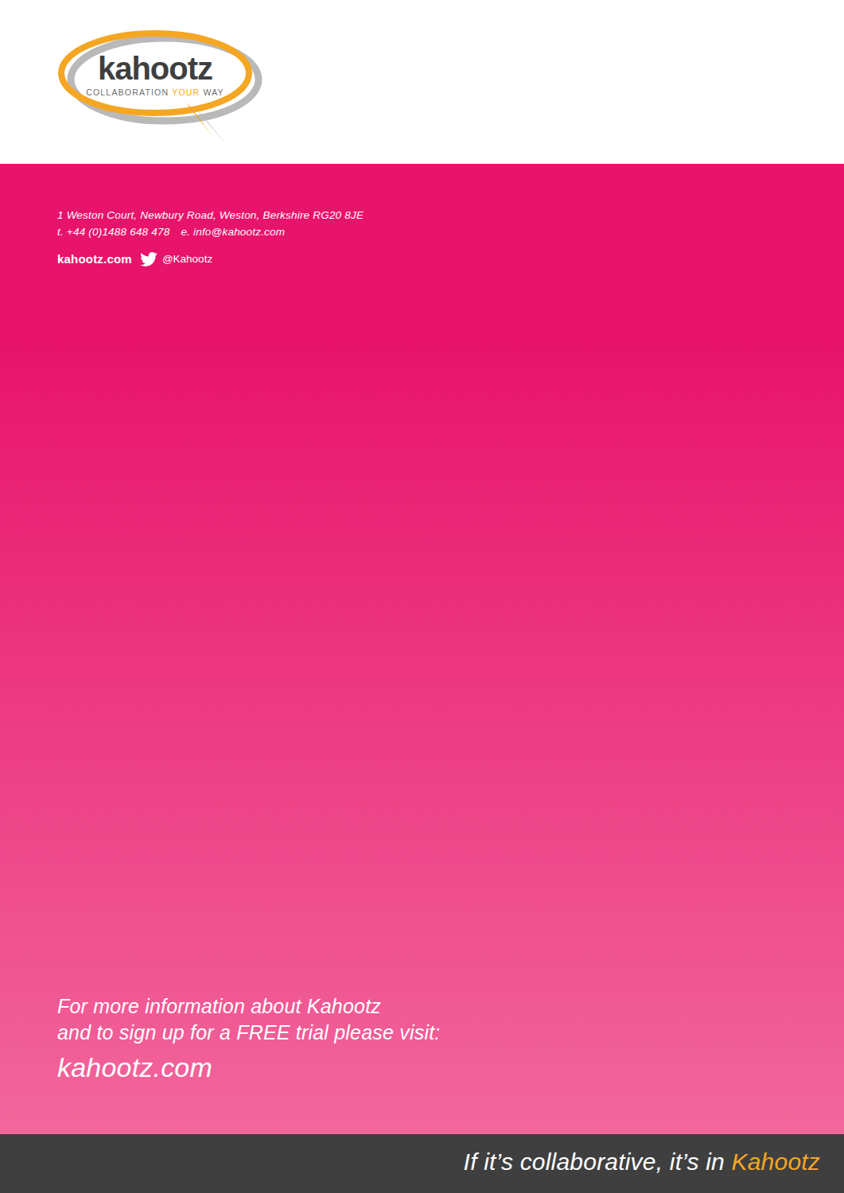kahootz COLLABORATION YOUR WAY
1 Weston Court, Newbury Road, Weston, Berkshire RG20 8JE
t. +44 (0)1488 648 478 e. info@kahootz.com
kahootz.com @Kahootz
For more information about Kahootz
and to sign up for a FREE trial please visit:
kahootz.com
If it’s collaborative, it’s in Kahootz